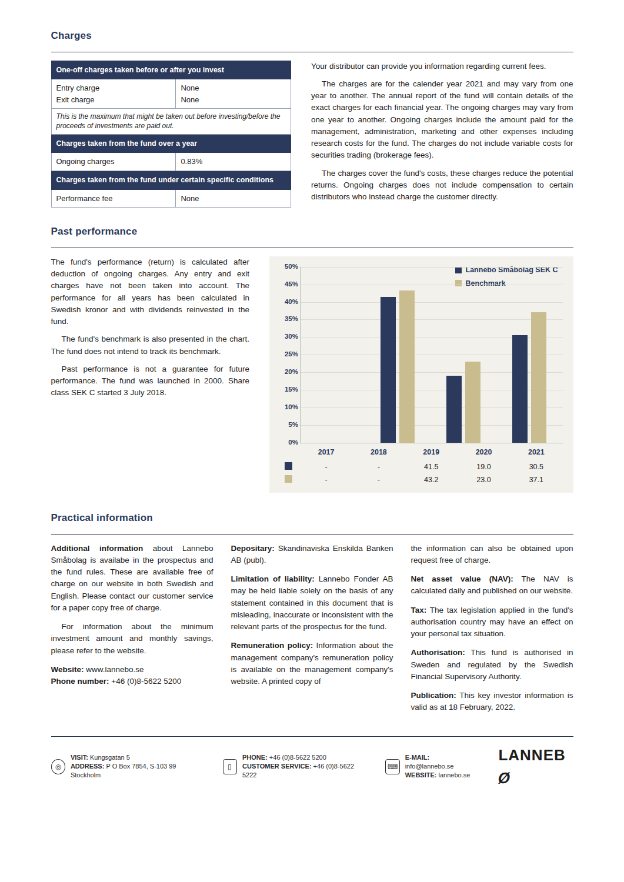Charges
| One-off charges taken before or after you invest |
| --- |
| Entry charge Exit charge | None None |
| This is the maximum that might be taken out before investing/before the proceeds of investments are paid out. |
| Charges taken from the fund over a year |
| Ongoing charges | 0.83% |
| Charges taken from the fund under certain specific conditions |
| Performance fee | None |
Your distributor can provide you information regarding current fees.
The charges are for the calender year 2021 and may vary from one year to another. The annual report of the fund will contain details of the exact charges for each financial year. The ongoing charges may vary from one year to another. Ongoing charges include the amount paid for the management, administration, marketing and other expenses including research costs for the fund. The charges do not include variable costs for securities trading (brokerage fees).
The charges cover the fund's costs, these charges reduce the potential returns. Ongoing charges does not include compensation to certain distributors who instead charge the customer directly.
Past performance
The fund's performance (return) is calculated after deduction of ongoing charges. Any entry and exit charges have not been taken into account. The performance for all years has been calculated in Swedish kronor and with dividends reinvested in the fund.
The fund's benchmark is also presented in the chart. The fund does not intend to track its benchmark.
Past performance is not a guarantee for future performance. The fund was launched in 2000. Share class SEK C started 3 July 2018.
Lannebo Småbolag SEK C
Benchmark
50%
45%
40%
35%
30%
25%
20%
15%
10%
5%
0%
20172018201920202021
--41.519.030.5
--43.223.037.1
Practical information
Additional information about Lannebo Småbolag is availabe in the prospectus and the fund rules. These are available free of charge on our website in both Swedish and English. Please contact our customer service for a paper copy free of charge.
For information about the minimum investment amount and monthly savings, please refer to the website.
Website: www.lannebo.se
Phone number: +46 (0)8-5622 5200
Depositary: Skandinaviska Enskilda Banken AB (publ).
Limitation of liability: Lannebo Fonder AB may be held liable solely on the basis of any statement contained in this document that is misleading, inaccurate or inconsistent with the relevant parts of the prospectus for the fund.
Remuneration policy: Information about the management company's remuneration policy is available on the management company's website. A printed copy of
the information can also be obtained upon request free of charge.
Net asset value (NAV): The NAV is calculated daily and published on our website.
Tax: The tax legislation applied in the fund's authorisation country may have an effect on your personal tax situation.
Authorisation: This fund is authorised in Sweden and regulated by the Swedish Financial Supervisory Authority.
Publication: This key investor information is valid as at 18 February, 2022.
◎
VISIT: Kungsgatan 5
ADDRESS: P O Box 7854, S-103 99 Stockholm
▯
PHONE: +46 (0)8-5622 5200
CUSTOMER SERVICE: +46 (0)8-5622 5222
⌨
E-MAIL: info@lannebo.se
WEBSITE: lannebo.se
LANNEBØ